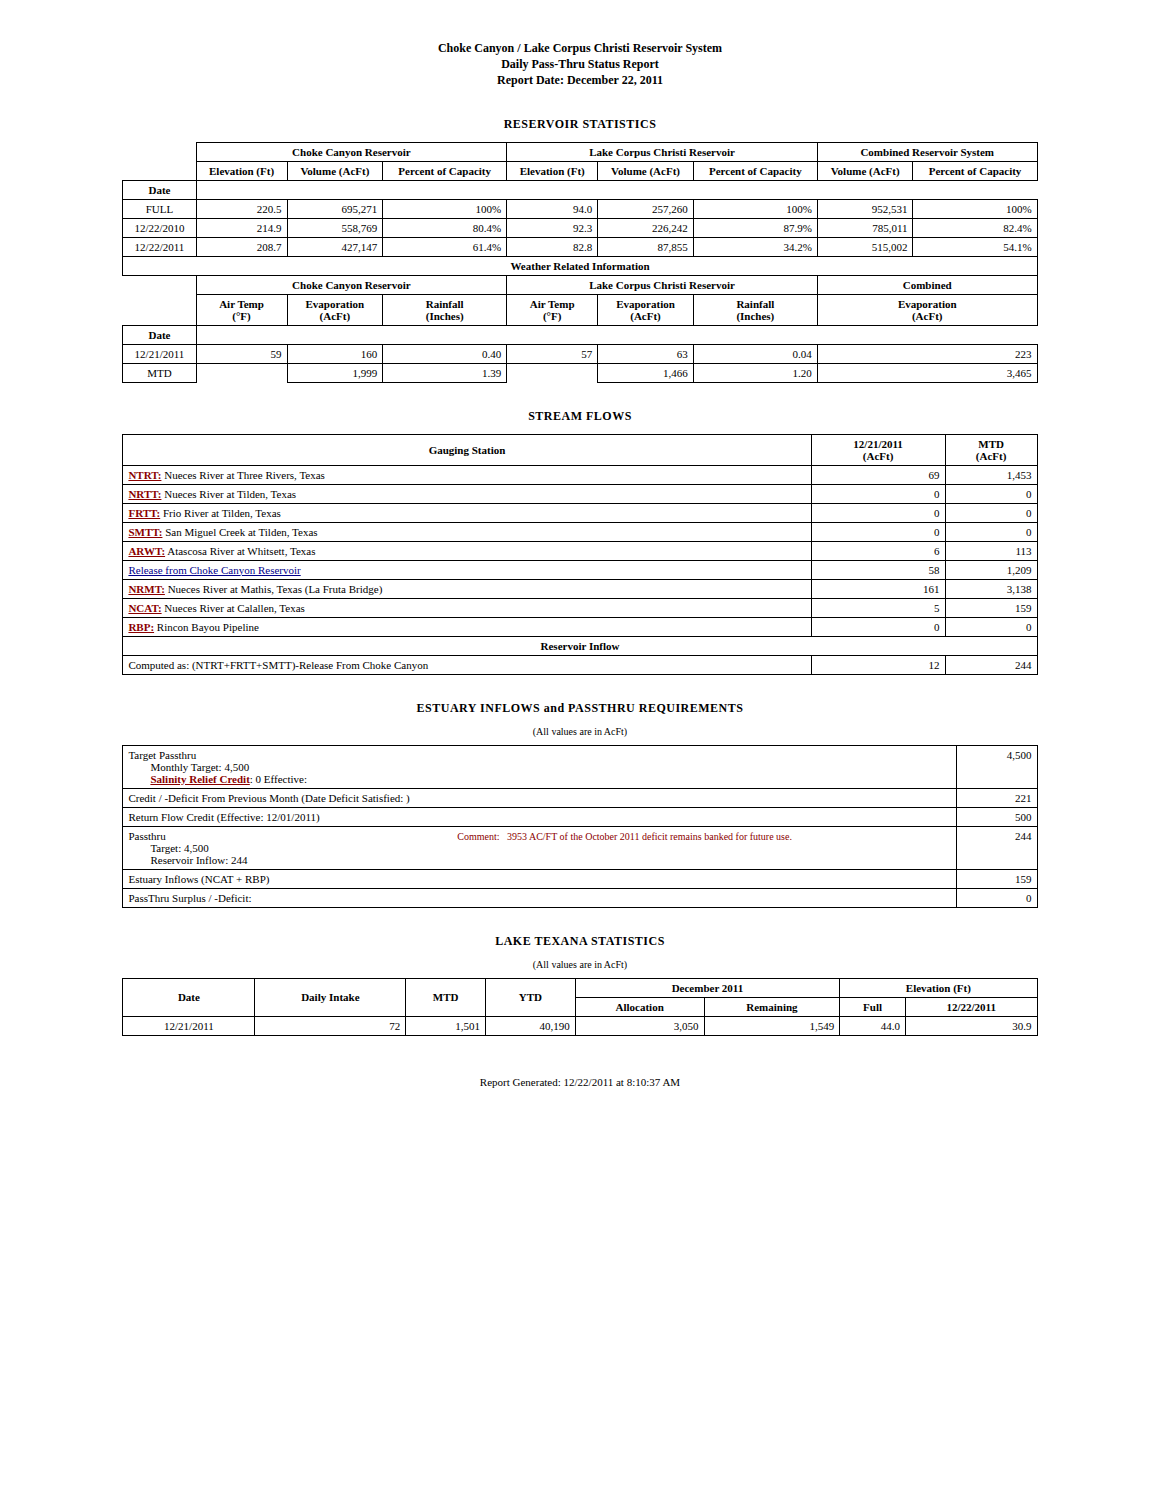Choke Canyon / Lake Corpus Christi Reservoir System
Daily Pass-Thru Status Report
Report Date: December 22, 2011
RESERVOIR STATISTICS
| | Choke Canyon Reservoir | Lake Corpus Christi Reservoir | Combined Reservoir System |
| --- | --- | --- | --- |
| Elevation (Ft) | Volume (AcFt) | Percent of Capacity | Elevation (Ft) | Volume (AcFt) | Percent of Capacity | Volume (AcFt) | Percent of Capacity |
| Date | |
| FULL | 220.5 | 695,271 | 100% | 94.0 | 257,260 | 100% | 952,531 | 100% |
| 12/22/2010 | 214.9 | 558,769 | 80.4% | 92.3 | 226,242 | 87.9% | 785,011 | 82.4% |
| 12/22/2011 | 208.7 | 427,147 | 61.4% | 82.8 | 87,855 | 34.2% | 515,002 | 54.1% |
| Weather Related Information |
| | Choke Canyon Reservoir | Lake Corpus Christi Reservoir | Combined |
| Air Temp (°F) | Evaporation (AcFt) | Rainfall (Inches) | Air Temp (°F) | Evaporation (AcFt) | Rainfall (Inches) | Evaporation (AcFt) |
| Date | |
| 12/21/2011 | 59 | 160 | 0.40 | 57 | 63 | 0.04 | 223 |
| MTD | | 1,999 | 1.39 | | 1,466 | 1.20 | 3,465 |
STREAM FLOWS
| Gauging Station | 12/21/2011 (AcFt) | MTD (AcFt) |
| --- | --- | --- |
| NTRT: Nueces River at Three Rivers, Texas | 69 | 1,453 |
| NRTT: Nueces River at Tilden, Texas | 0 | 0 |
| FRTT: Frio River at Tilden, Texas | 0 | 0 |
| SMTT: San Miguel Creek at Tilden, Texas | 0 | 0 |
| ARWT: Atascosa River at Whitsett, Texas | 6 | 113 |
| Release from Choke Canyon Reservoir | 58 | 1,209 |
| NRMT: Nueces River at Mathis, Texas (La Fruta Bridge) | 161 | 3,138 |
| NCAT: Nueces River at Calallen, Texas | 5 | 159 |
| RBP: Rincon Bayou Pipeline | 0 | 0 |
| Reservoir Inflow |
| Computed as: (NTRT+FRTT+SMTT)-Release From Choke Canyon | 12 | 244 |
ESTUARY INFLOWS and PASSTHRU REQUIREMENTS
(All values are in AcFt)
| Target Passthru Monthly Target: 4,500 Salinity Relief Credit : 0 Effective: | 4,500 |
| Credit / -Deficit From Previous Month (Date Deficit Satisfied: ) | 221 |
| Return Flow Credit (Effective: 12/01/2011) | 500 |
| / Passthru Target: 4,500 Reservoir Inflow: 244 / Comment: 3953 AC/FT of the October 2011 deficit remains banked for future use. / | 244 |
| Estuary Inflows (NCAT + RBP) | 159 |
| PassThru Surplus / -Deficit: | 0 |
LAKE TEXANA STATISTICS
(All values are in AcFt)
| Date | Daily Intake | MTD | YTD | December 2011 | Elevation (Ft) |
| --- | --- | --- | --- | --- | --- |
| Allocation | Remaining | Full | 12/22/2011 |
| 12/21/2011 | 72 | 1,501 | 40,190 | 3,050 | 1,549 | 44.0 | 30.9 |
Report Generated: 12/22/2011 at 8:10:37 AM